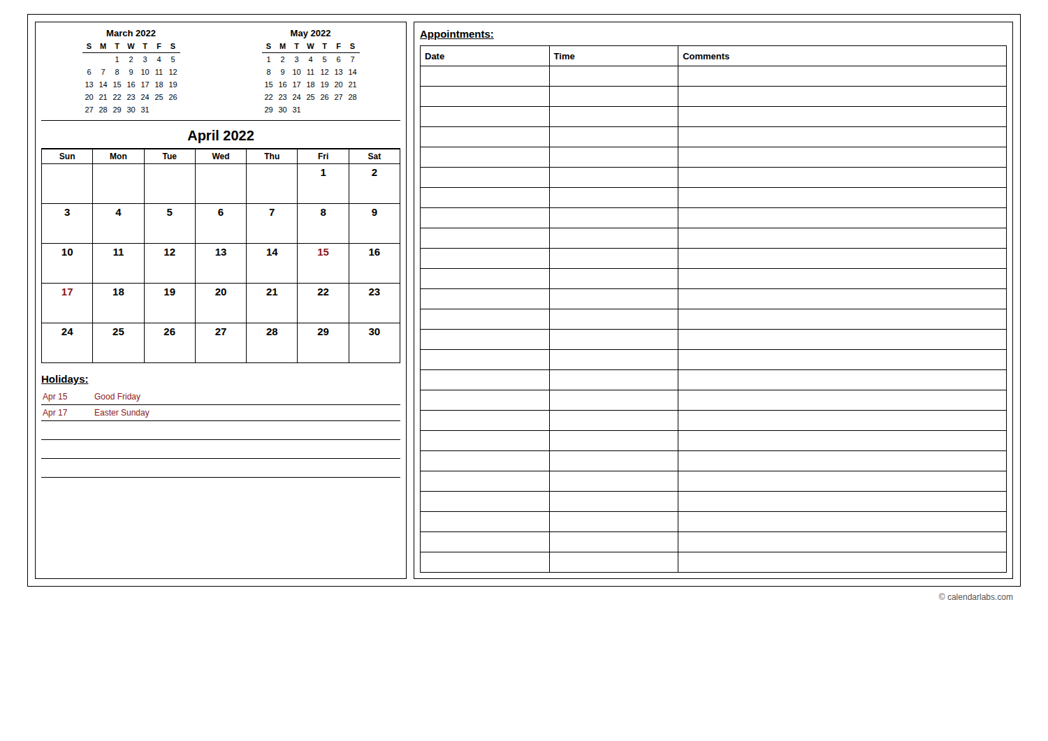March 2022
| S | M | T | W | T | F | S |
| --- | --- | --- | --- | --- | --- | --- |
| | | 1 | 2 | 3 | 4 | 5 |
| 6 | 7 | 8 | 9 | 10 | 11 | 12 |
| 13 | 14 | 15 | 16 | 17 | 18 | 19 |
| 20 | 21 | 22 | 23 | 24 | 25 | 26 |
| 27 | 28 | 29 | 30 | 31 | | |
May 2022
| S | M | T | W | T | F | S |
| --- | --- | --- | --- | --- | --- | --- |
| 1 | 2 | 3 | 4 | 5 | 6 | 7 |
| 8 | 9 | 10 | 11 | 12 | 13 | 14 |
| 15 | 16 | 17 | 18 | 19 | 20 | 21 |
| 22 | 23 | 24 | 25 | 26 | 27 | 28 |
| 29 | 30 | 31 | | | | |
April 2022
| Sun | Mon | Tue | Wed | Thu | Fri | Sat |
| --- | --- | --- | --- | --- | --- | --- |
| | | | | | 1 | 2 |
| 3 | 4 | 5 | 6 | 7 | 8 | 9 |
| 10 | 11 | 12 | 13 | 14 | 15 | 16 |
| 17 | 18 | 19 | 20 | 21 | 22 | 23 |
| 24 | 25 | 26 | 27 | 28 | 29 | 30 |
Holidays:
| Apr 15 | Good Friday |
| Apr 17 | Easter Sunday |
Appointments:
| Date | Time | Comments |
| --- | --- | --- |
© calendarlabs.com